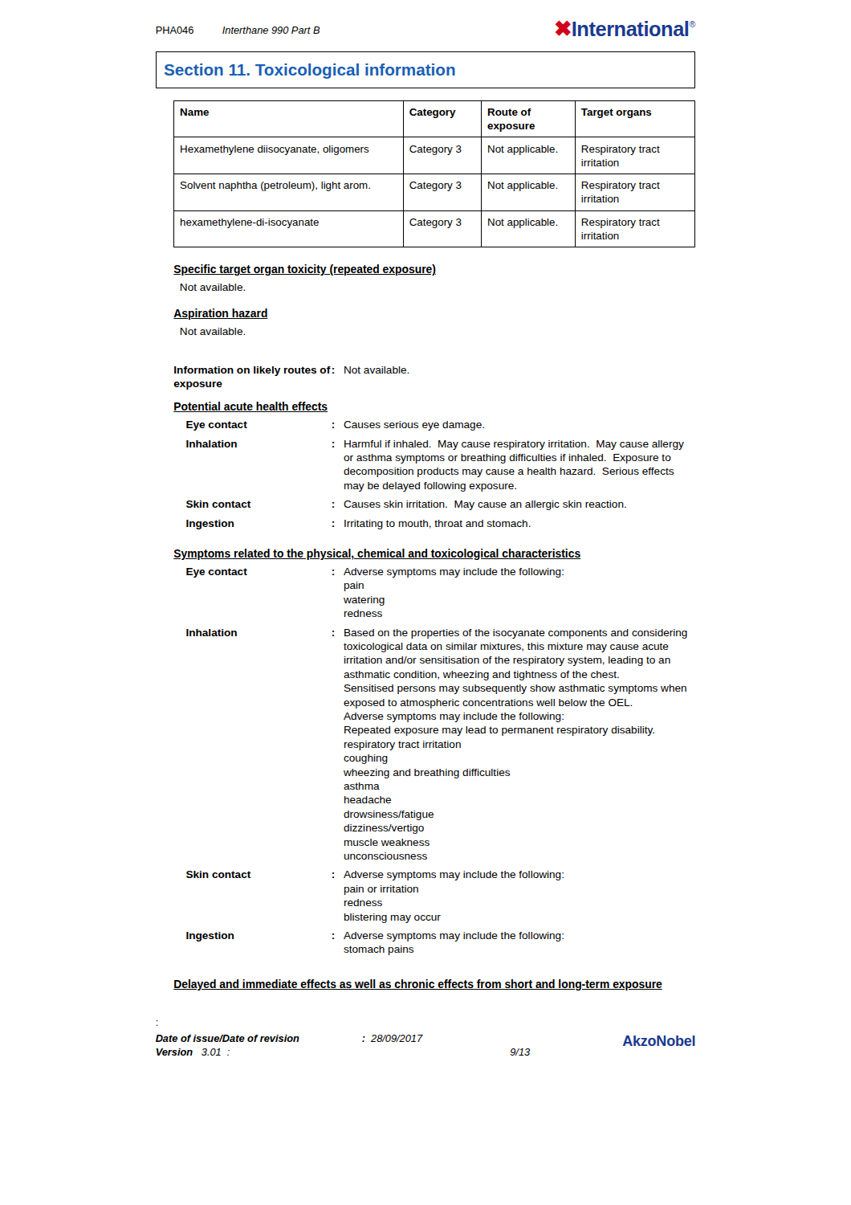PHA046 Interthane 990 Part B
✖International®
Section 11. Toxicological information
| Name | Category | Route of exposure | Target organs |
| --- | --- | --- | --- |
| Hexamethylene diisocyanate, oligomers | Category 3 | Not applicable. | Respiratory tract irritation |
| Solvent naphtha (petroleum), light arom. | Category 3 | Not applicable. | Respiratory tract irritation |
| hexamethylene-di-isocyanate | Category 3 | Not applicable. | Respiratory tract irritation |
Specific target organ toxicity (repeated exposure)
Not available.
Aspiration hazard
Not available.
Information on likely routes of exposure
:
Not available.
Potential acute health effects
Eye contact
:
Causes serious eye damage.
Inhalation
:
Harmful if inhaled. May cause respiratory irritation. May cause allergy or asthma symptoms or breathing difficulties if inhaled. Exposure to decomposition products may cause a health hazard. Serious effects may be delayed following exposure.
Skin contact
:
Causes skin irritation. May cause an allergic skin reaction.
Ingestion
:
Irritating to mouth, throat and stomach.
Symptoms related to the physical, chemical and toxicological characteristics
Eye contact
:
Adverse symptoms may include the following:
pain
watering
redness
Inhalation
:
Based on the properties of the isocyanate components and considering toxicological data on similar mixtures, this mixture may cause acute irritation and/or sensitisation of the respiratory system, leading to an asthmatic condition, wheezing and tightness of the chest.
Sensitised persons may subsequently show asthmatic symptoms when exposed to atmospheric concentrations well below the OEL.
Adverse symptoms may include the following:
Repeated exposure may lead to permanent respiratory disability.
respiratory tract irritation
coughing
wheezing and breathing difficulties
asthma
headache
drowsiness/fatigue
dizziness/vertigo
muscle weakness
unconsciousness
Skin contact
:
Adverse symptoms may include the following:
pain or irritation
redness
blistering may occur
Ingestion
:
Adverse symptoms may include the following:
stomach pains
Delayed and immediate effects as well as chronic effects from short and long-term exposure
:
| Date of issue/Date of revision : 28/09/2017 | | Akzo Nobel |
| Version 3.01 : | 9/13 |